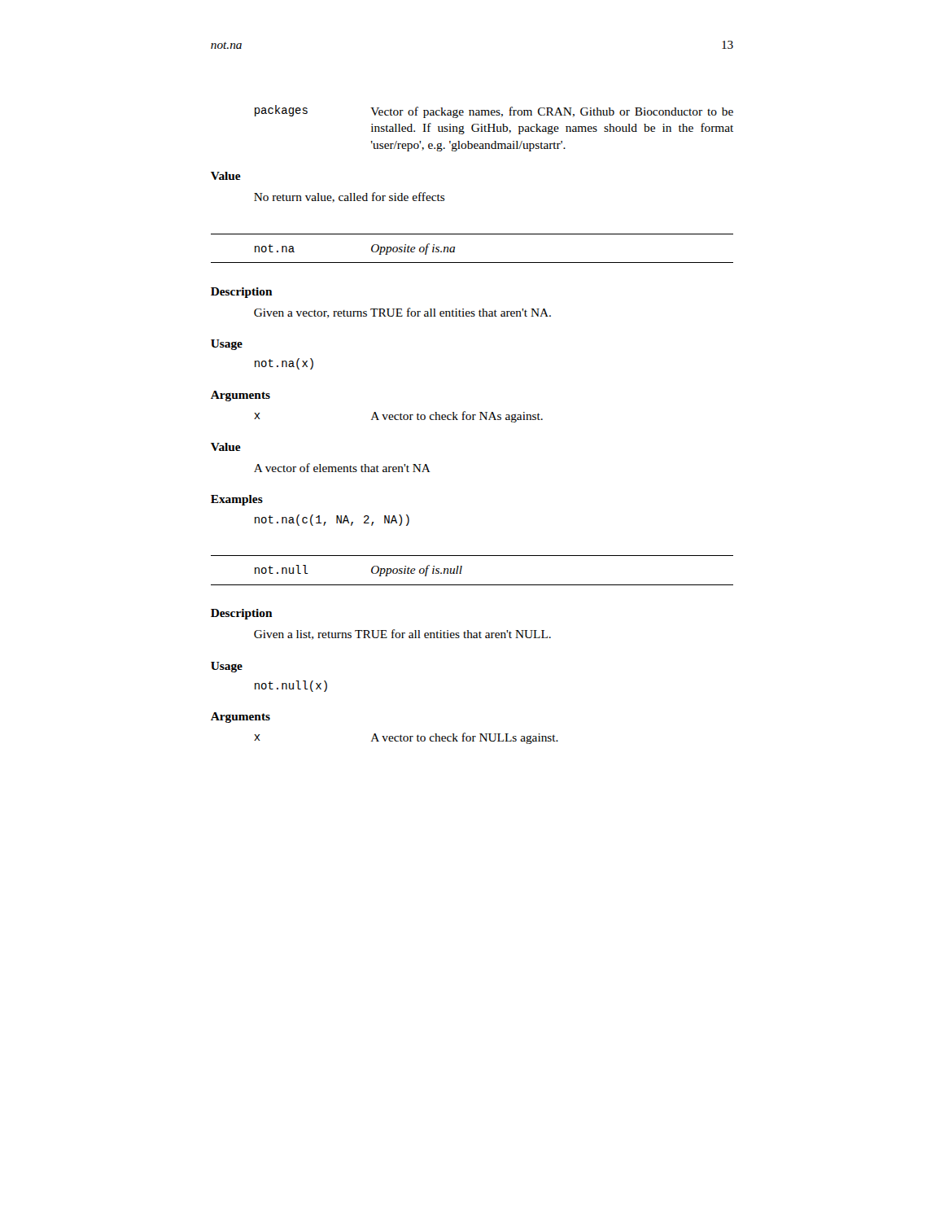not.na 13
packages
Vector of package names, from CRAN, Github or Bioconductor to be installed. If using GitHub, package names should be in the format 'user/repo', e.g. 'globeandmail/upstartr'.
Value
No return value, called for side effects
not.na
Opposite of is.na
Description
Given a vector, returns TRUE for all entities that aren't NA.
Usage
not.na(x)
Arguments
x
A vector to check for NAs against.
Value
A vector of elements that aren't NA
Examples
not.na(c(1, NA, 2, NA))
not.null
Opposite of is.null
Description
Given a list, returns TRUE for all entities that aren't NULL.
Usage
not.null(x)
Arguments
x
A vector to check for NULLs against.